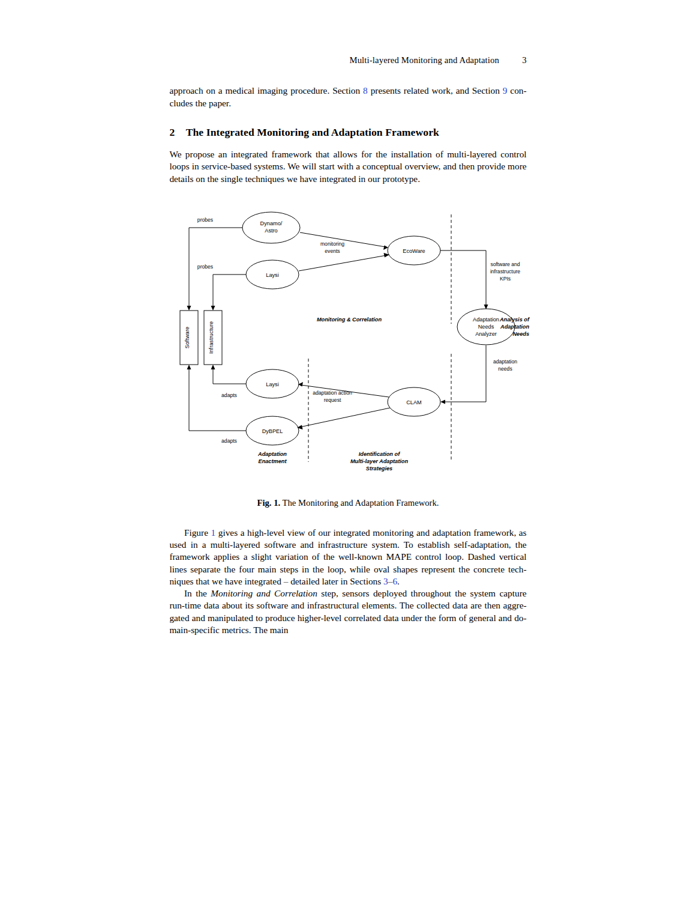Multi-layered Monitoring and Adaptation 3
approach on a medical imaging procedure. Section 8 presents related work, and Section 9 concludes the paper.
2 The Integrated Monitoring and Adaptation Framework
We propose an integrated framework that allows for the installation of multi-layered control loops in service-based systems. We will start with a conceptual overview, and then provide more details on the single techniques we have integrated in our prototype.
Software Infrastructure Dynamo/ Astro Laysi EcoWare Adaptation Needs Analyzer CLAM Laysi DyBPEL probes probes monitoring events software and infrastructure KPIs adaptation needs adaptation action request adapts adapts Monitoring & Correlation Analysis of Adaptation Needs Adaptation Enactment Identification of Multi-layer Adaptation Strategies
Fig. 1. The Monitoring and Adaptation Framework.
Figure 1 gives a high-level view of our integrated monitoring and adaptation framework, as used in a multi-layered software and infrastructure system. To establish self-adaptation, the framework applies a slight variation of the well-known MAPE control loop. Dashed vertical lines separate the four main steps in the loop, while oval shapes represent the concrete techniques that we have integrated – detailed later in Sections 3–6.
In the Monitoring and Correlation step, sensors deployed throughout the system capture run-time data about its software and infrastructural elements. The collected data are then aggregated and manipulated to produce higher-level correlated data under the form of general and domain-specific metrics. The main